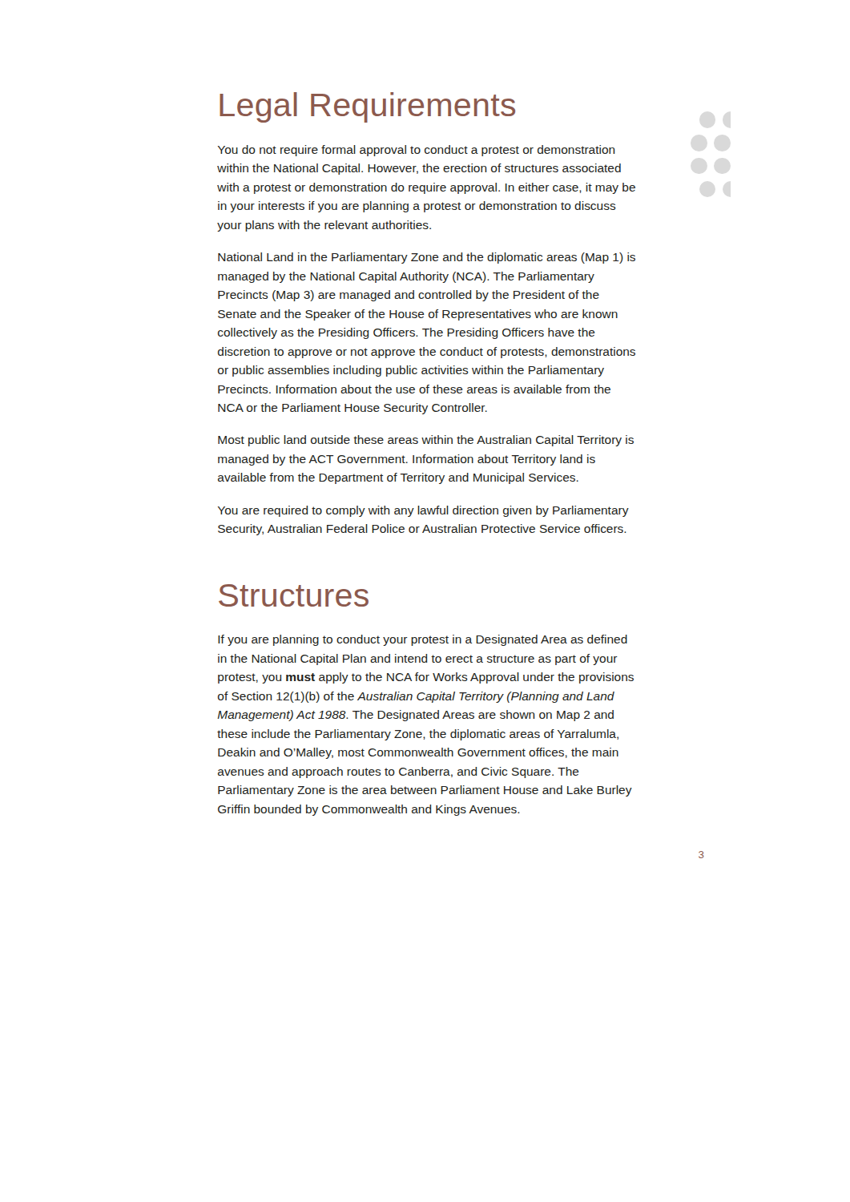Legal Requirements
You do not require formal approval to conduct a protest or demonstration within the National Capital. However, the erection of structures associated with a protest or demonstration do require approval. In either case, it may be in your interests if you are planning a protest or demonstration to discuss your plans with the relevant authorities.
National Land in the Parliamentary Zone and the diplomatic areas (Map 1) is managed by the National Capital Authority (NCA). The Parliamentary Precincts (Map 3) are managed and controlled by the President of the Senate and the Speaker of the House of Representatives who are known collectively as the Presiding Officers. The Presiding Officers have the discretion to approve or not approve the conduct of protests, demonstrations or public assemblies including public activities within the Parliamentary Precincts. Information about the use of these areas is available from the NCA or the Parliament House Security Controller.
Most public land outside these areas within the Australian Capital Territory is managed by the ACT Government. Information about Territory land is available from the Department of Territory and Municipal Services.
You are required to comply with any lawful direction given by Parliamentary Security, Australian Federal Police or Australian Protective Service officers.
Structures
If you are planning to conduct your protest in a Designated Area as defined in the National Capital Plan and intend to erect a structure as part of your protest, you must apply to the NCA for Works Approval under the provisions of Section 12(1)(b) of the Australian Capital Territory (Planning and Land Management) Act 1988. The Designated Areas are shown on Map 2 and these include the Parliamentary Zone, the diplomatic areas of Yarralumla, Deakin and O’Malley, most Commonwealth Government offices, the main avenues and approach routes to Canberra, and Civic Square. The Parliamentary Zone is the area between Parliament House and Lake Burley Griffin bounded by Commonwealth and Kings Avenues.
3